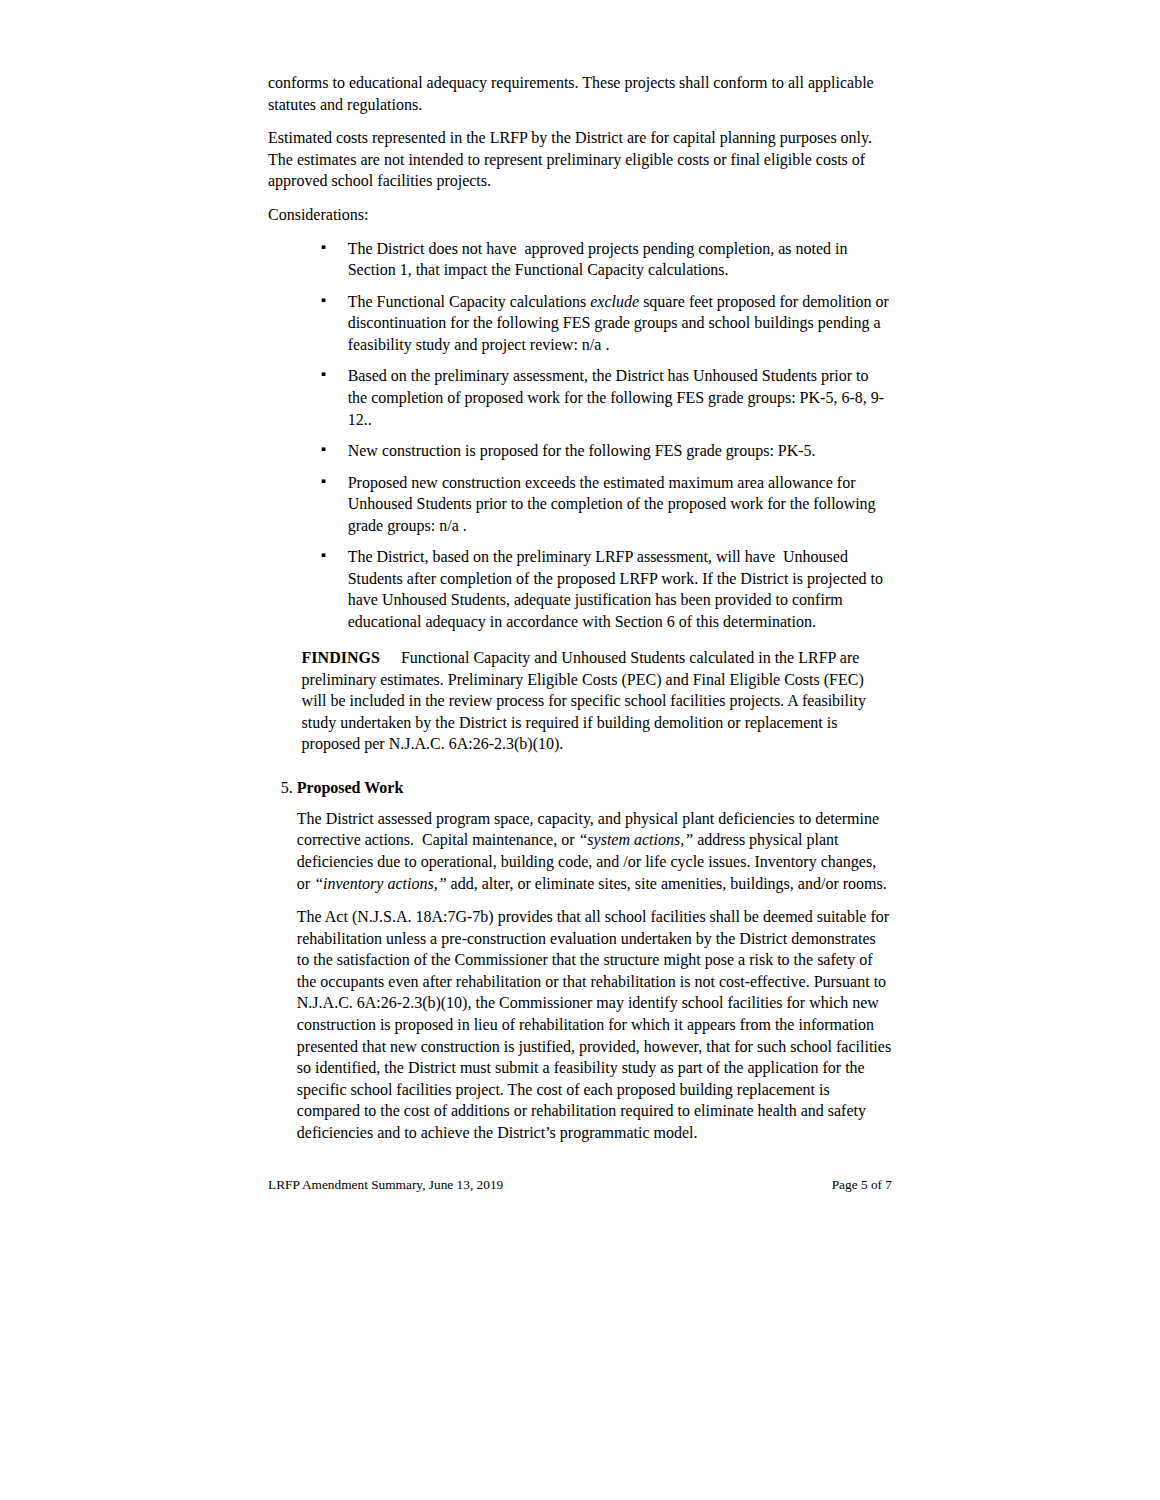conforms to educational adequacy requirements. These projects shall conform to all applicable statutes and regulations.
Estimated costs represented in the LRFP by the District are for capital planning purposes only. The estimates are not intended to represent preliminary eligible costs or final eligible costs of approved school facilities projects.
Considerations:
The District does not have approved projects pending completion, as noted in Section 1, that impact the Functional Capacity calculations.
The Functional Capacity calculations exclude square feet proposed for demolition or discontinuation for the following FES grade groups and school buildings pending a feasibility study and project review: n/a .
Based on the preliminary assessment, the District has Unhoused Students prior to the completion of proposed work for the following FES grade groups: PK-5, 6-8, 9-12..
New construction is proposed for the following FES grade groups: PK-5.
Proposed new construction exceeds the estimated maximum area allowance for Unhoused Students prior to the completion of the proposed work for the following grade groups: n/a .
The District, based on the preliminary LRFP assessment, will have Unhoused Students after completion of the proposed LRFP work. If the District is projected to have Unhoused Students, adequate justification has been provided to confirm educational adequacy in accordance with Section 6 of this determination.
FINDINGSFunctional Capacity and Unhoused Students calculated in the LRFP are preliminary estimates. Preliminary Eligible Costs (PEC) and Final Eligible Costs (FEC) will be included in the review process for specific school facilities projects. A feasibility study undertaken by the District is required if building demolition or replacement is proposed per N.J.A.C. 6A:26-2.3(b)(10).
Proposed Work
The District assessed program space, capacity, and physical plant deficiencies to determine corrective actions. Capital maintenance, or “system actions,” address physical plant deficiencies due to operational, building code, and /or life cycle issues. Inventory changes, or “inventory actions,” add, alter, or eliminate sites, site amenities, buildings, and/or rooms.
The Act (N.J.S.A. 18A:7G-7b) provides that all school facilities shall be deemed suitable for rehabilitation unless a pre-construction evaluation undertaken by the District demonstrates to the satisfaction of the Commissioner that the structure might pose a risk to the safety of the occupants even after rehabilitation or that rehabilitation is not cost-effective. Pursuant to N.J.A.C. 6A:26-2.3(b)(10), the Commissioner may identify school facilities for which new construction is proposed in lieu of rehabilitation for which it appears from the information presented that new construction is justified, provided, however, that for such school facilities so identified, the District must submit a feasibility study as part of the application for the specific school facilities project. The cost of each proposed building replacement is compared to the cost of additions or rehabilitation required to eliminate health and safety deficiencies and to achieve the District’s programmatic model.
LRFP Amendment Summary, June 13, 2019
Page 5 of 7